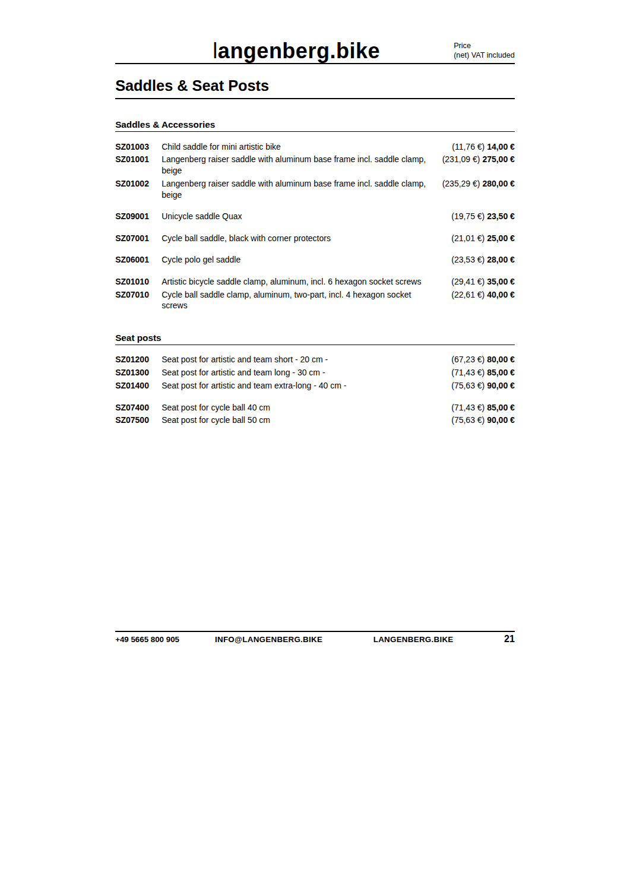langenberg.bike
Price
(net) VAT included
Saddles & Seat Posts
Saddles & Accessories
| SZ01003 | Child saddle for mini artistic bike | (11,76 €) 14,00 € |
| SZ01001 | Langenberg raiser saddle with aluminum base frame incl. saddle clamp, beige | (231,09 €) 275,00 € |
| SZ01002 | Langenberg raiser saddle with aluminum base frame incl. saddle clamp, beige | (235,29 €) 280,00 € |
| SZ09001 | Unicycle saddle Quax | (19,75 €) 23,50 € |
| SZ07001 | Cycle ball saddle, black with corner protectors | (21,01 €) 25,00 € |
| SZ06001 | Cycle polo gel saddle | (23,53 €) 28,00 € |
| SZ01010 | Artistic bicycle saddle clamp, aluminum, incl. 6 hexagon socket screws | (29,41 €) 35,00 € |
| SZ07010 | Cycle ball saddle clamp, aluminum, two-part, incl. 4 hexagon socket screws | (22,61 €) 40,00 € |
Seat posts
| SZ01200 | Seat post for artistic and team short - 20 cm - | (67,23 €) 80,00 € |
| SZ01300 | Seat post for artistic and team long - 30 cm - | (71,43 €) 85,00 € |
| SZ01400 | Seat post for artistic and team extra-long - 40 cm - | (75,63 €) 90,00 € |
| SZ07400 | Seat post for cycle ball 40 cm | (71,43 €) 85,00 € |
| SZ07500 | Seat post for cycle ball 50 cm | (75,63 €) 90,00 € |
+49 5665 800 905 INFO@LANGENBERG.BIKE LANGENBERG.BIKE 21